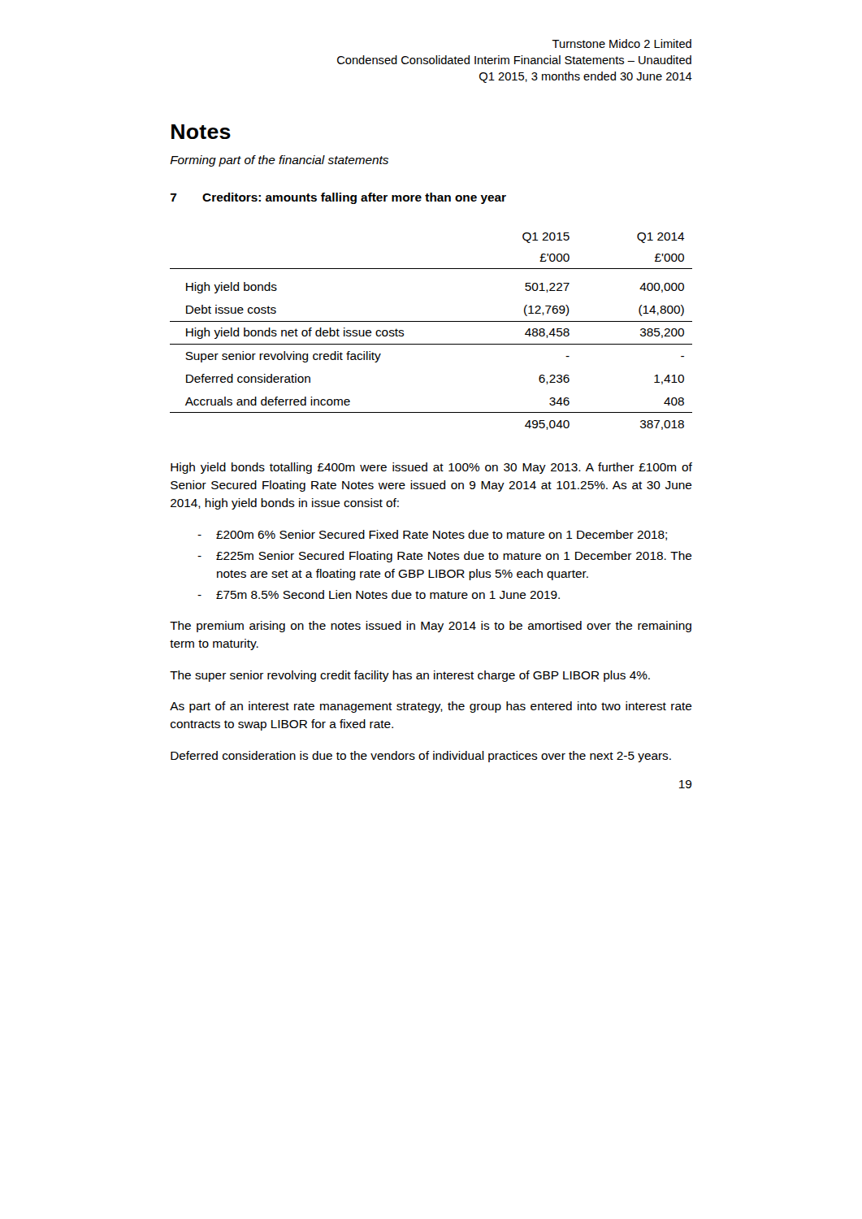Turnstone Midco 2 Limited
Condensed Consolidated Interim Financial Statements – Unaudited
Q1 2015, 3 months ended 30 June 2014
Notes
Forming part of the financial statements
7 Creditors: amounts falling after more than one year
| | Q1 2015 | Q1 2014 |
| --- | --- | --- |
| | £'000 | £'000 |
| High yield bonds | 501,227 | 400,000 |
| Debt issue costs | (12,769) | (14,800) |
| High yield bonds net of debt issue costs | 488,458 | 385,200 |
| Super senior revolving credit facility | - | - |
| Deferred consideration | 6,236 | 1,410 |
| Accruals and deferred income | 346 | 408 |
| | 495,040 | 387,018 |
High yield bonds totalling £400m were issued at 100% on 30 May 2013. A further £100m of Senior Secured Floating Rate Notes were issued on 9 May 2014 at 101.25%. As at 30 June 2014, high yield bonds in issue consist of:
£200m 6% Senior Secured Fixed Rate Notes due to mature on 1 December 2018;
£225m Senior Secured Floating Rate Notes due to mature on 1 December 2018. The notes are set at a floating rate of GBP LIBOR plus 5% each quarter.
£75m 8.5% Second Lien Notes due to mature on 1 June 2019.
The premium arising on the notes issued in May 2014 is to be amortised over the remaining term to maturity.
The super senior revolving credit facility has an interest charge of GBP LIBOR plus 4%.
As part of an interest rate management strategy, the group has entered into two interest rate contracts to swap LIBOR for a fixed rate.
Deferred consideration is due to the vendors of individual practices over the next 2-5 years.
19